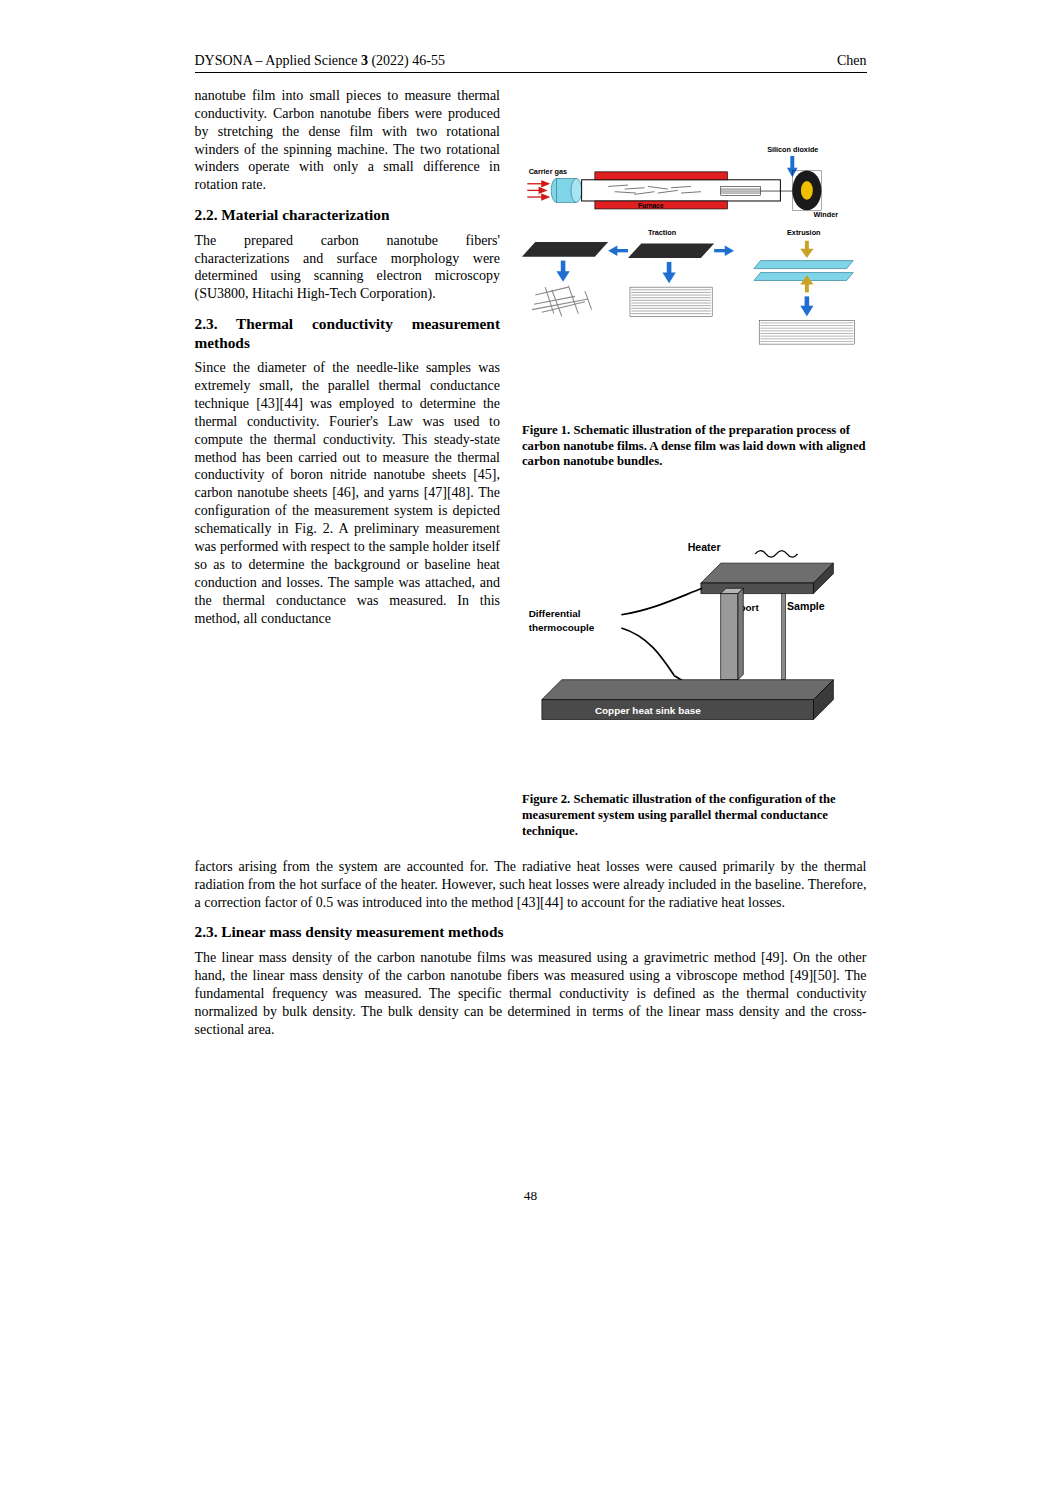DYSONA – Applied Science 3 (2022) 46-55
Chen
nanotube film into small pieces to measure thermal conductivity. Carbon nanotube fibers were produced by stretching the dense film with two rotational winders of the spinning machine. The two rotational winders operate with only a small difference in rotation rate.
2.2. Material characterization
The prepared carbon nanotube fibers' characterizations and surface morphology were determined using scanning electron microscopy (SU3800, Hitachi High-Tech Corporation).
2.3. Thermal conductivity measurement methods
Since the diameter of the needle-like samples was extremely small, the parallel thermal conductance technique [43][44] was employed to determine the thermal conductivity. Fourier's Law was used to compute the thermal conductivity. This steady-state method has been carried out to measure the thermal conductivity of boron nitride nanotube sheets [45], carbon nanotube sheets [46], and yarns [47][48]. The configuration of the measurement system is depicted schematically in Fig. 2. A preliminary measurement was performed with respect to the sample holder itself so as to determine the background or baseline heat conduction and losses. The sample was attached, and the thermal conductance was measured. In this method, all conductance
Silicon dioxide Carrier gas Furnace Winder Traction Extrusion
Figure 1. Schematic illustration of the preparation process of carbon nanotube films. A dense film was laid down with aligned carbon nanotube bundles.
Heater Sample Support rod Differential thermocouple Copper heat sink base
Figure 2. Schematic illustration of the configuration of the measurement system using parallel thermal conductance technique.
factors arising from the system are accounted for. The radiative heat losses were caused primarily by the thermal radiation from the hot surface of the heater. However, such heat losses were already included in the baseline. Therefore, a correction factor of 0.5 was introduced into the method [43][44] to account for the radiative heat losses.
2.3. Linear mass density measurement methods
The linear mass density of the carbon nanotube films was measured using a gravimetric method [49]. On the other hand, the linear mass density of the carbon nanotube fibers was measured using a vibroscope method [49][50]. The fundamental frequency was measured. The specific thermal conductivity is defined as the thermal conductivity normalized by bulk density. The bulk density can be determined in terms of the linear mass density and the cross-sectional area.
48